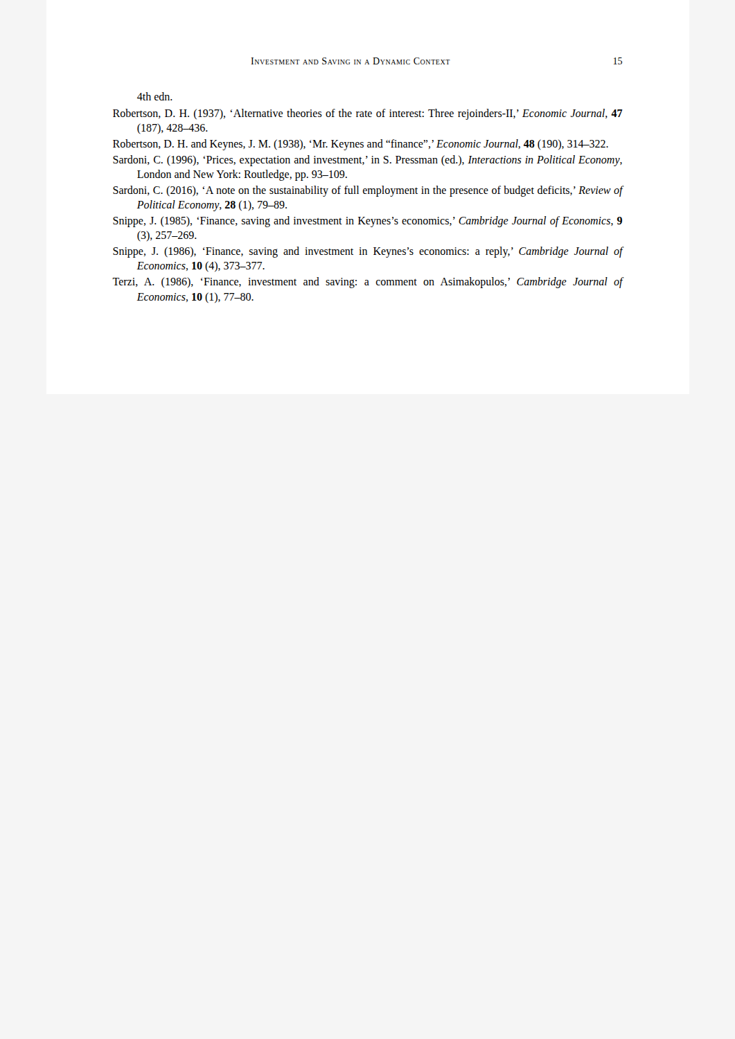Investment and Saving in a Dynamic Context 15
4th edn.
Robertson, D. H. (1937), ‘Alternative theories of the rate of interest: Three rejoinders-II,’ Economic Journal, 47 (187), 428–436.
Robertson, D. H. and Keynes, J. M. (1938), ‘Mr. Keynes and “finance”,’ Economic Journal, 48 (190), 314–322.
Sardoni, C. (1996), ‘Prices, expectation and investment,’ in S. Pressman (ed.), Interactions in Political Economy, London and New York: Routledge, pp. 93–109.
Sardoni, C. (2016), ‘A note on the sustainability of full employment in the presence of budget deficits,’ Review of Political Economy, 28 (1), 79–89.
Snippe, J. (1985), ‘Finance, saving and investment in Keynes’s economics,’ Cambridge Journal of Economics, 9 (3), 257–269.
Snippe, J. (1986), ‘Finance, saving and investment in Keynes’s economics: a reply,’ Cambridge Journal of Economics, 10 (4), 373–377.
Terzi, A. (1986), ‘Finance, investment and saving: a comment on Asimakopulos,’ Cambridge Journal of Economics, 10 (1), 77–80.